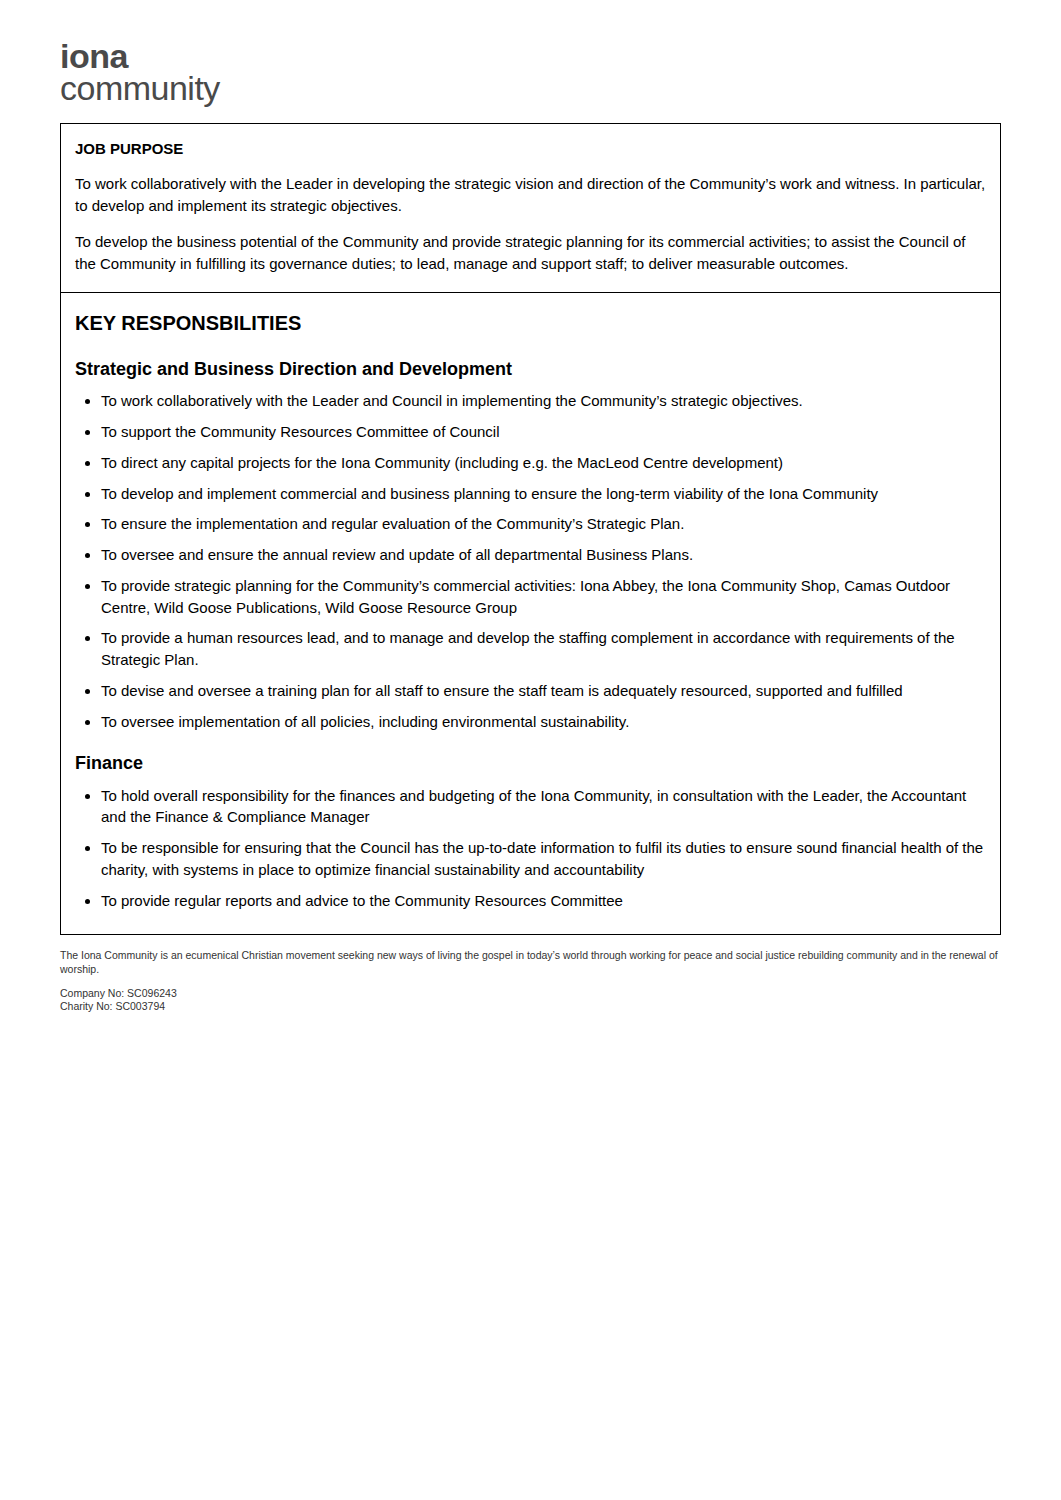iona community
JOB PURPOSE
To work collaboratively with the Leader in developing the strategic vision and direction of the Community’s work and witness. In particular, to develop and implement its strategic objectives.
To develop the business potential of the Community and provide strategic planning for its commercial activities; to assist the Council of the Community in fulfilling its governance duties; to lead, manage and support staff; to deliver measurable outcomes.
KEY RESPONSBILITIES
Strategic and Business Direction and Development
To work collaboratively with the Leader and Council in implementing the Community’s strategic objectives.
To support the Community Resources Committee of Council
To direct any capital projects for the Iona Community (including e.g. the MacLeod Centre development)
To develop and implement commercial and business planning to ensure the long-term viability of the Iona Community
To ensure the implementation and regular evaluation of the Community’s Strategic Plan.
To oversee and ensure the annual review and update of all departmental Business Plans.
To provide strategic planning for the Community’s commercial activities: Iona Abbey, the Iona Community Shop, Camas Outdoor Centre, Wild Goose Publications, Wild Goose Resource Group
To provide a human resources lead, and to manage and develop the staffing complement in accordance with requirements of the Strategic Plan.
To devise and oversee a training plan for all staff to ensure the staff team is adequately resourced, supported and fulfilled
To oversee implementation of all policies, including environmental sustainability.
Finance
To hold overall responsibility for the finances and budgeting of the Iona Community, in consultation with the Leader, the Accountant and the Finance & Compliance Manager
To be responsible for ensuring that the Council has the up-to-date information to fulfil its duties to ensure sound financial health of the charity, with systems in place to optimize financial sustainability and accountability
To provide regular reports and advice to the Community Resources Committee
The Iona Community is an ecumenical Christian movement seeking new ways of living the gospel in today’s world through working for peace and social justice rebuilding community and in the renewal of worship.
Company No: SC096243
Charity No: SC003794